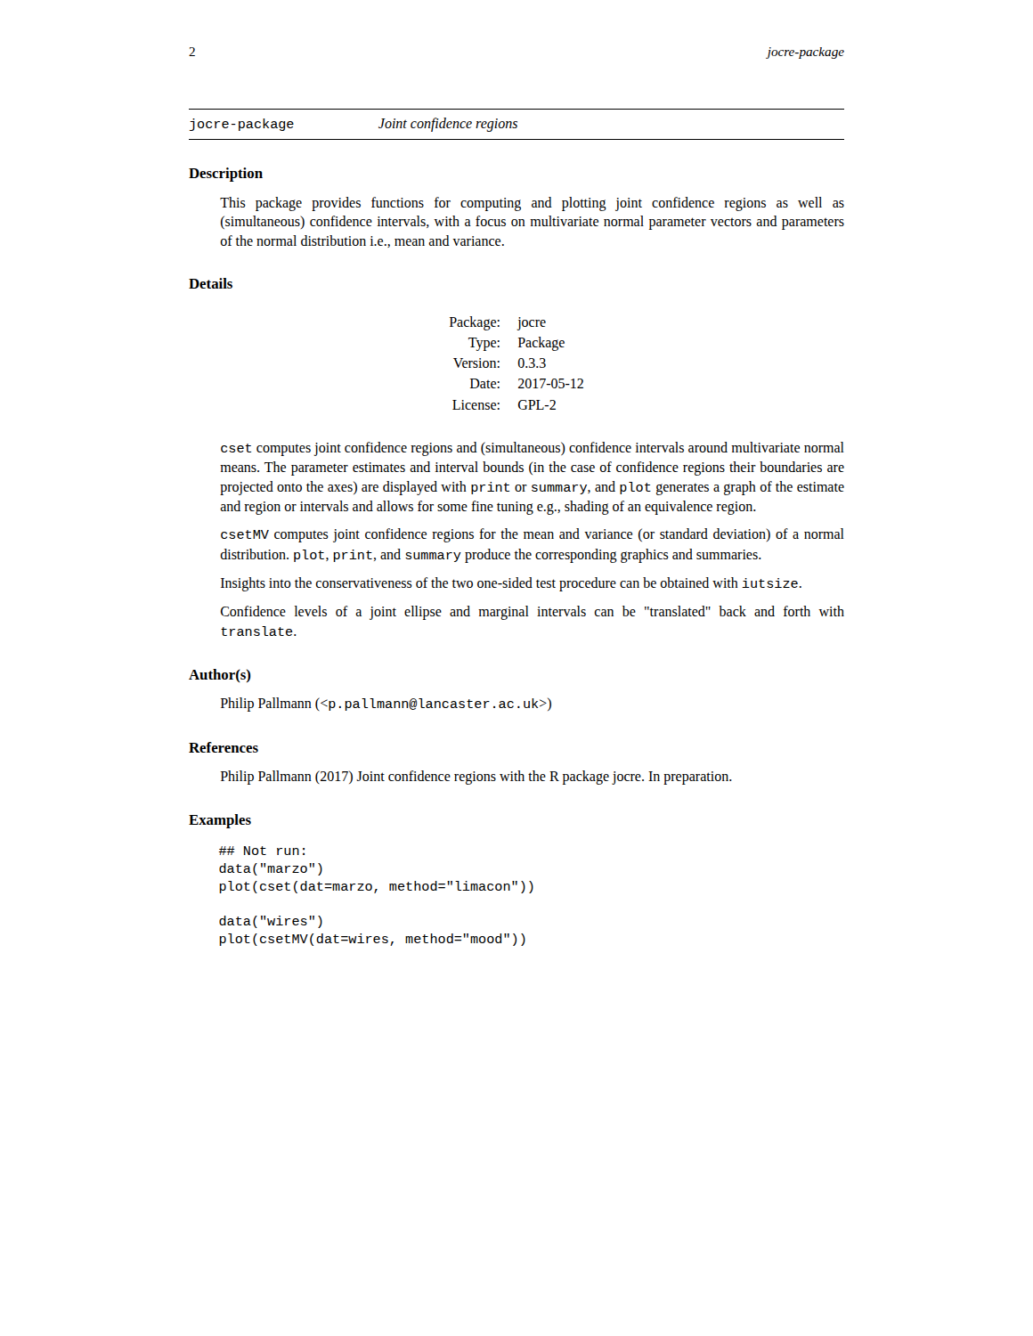2 jocre-package
jocre-package Joint confidence regions
Description
This package provides functions for computing and plotting joint confidence regions as well as (simultaneous) confidence intervals, with a focus on multivariate normal parameter vectors and parameters of the normal distribution i.e., mean and variance.
Details
| Package: | jocre |
| Type: | Package |
| Version: | 0.3.3 |
| Date: | 2017-05-12 |
| License: | GPL-2 |
cset computes joint confidence regions and (simultaneous) confidence intervals around multivariate normal means. The parameter estimates and interval bounds (in the case of confidence regions their boundaries are projected onto the axes) are displayed with print or summary, and plot generates a graph of the estimate and region or intervals and allows for some fine tuning e.g., shading of an equivalence region.
csetMV computes joint confidence regions for the mean and variance (or standard deviation) of a normal distribution. plot, print, and summary produce the corresponding graphics and summaries.
Insights into the conservativeness of the two one-sided test procedure can be obtained with iutsize.
Confidence levels of a joint ellipse and marginal intervals can be "translated" back and forth with translate.
Author(s)
Philip Pallmann (<p.pallmann@lancaster.ac.uk>)
References
Philip Pallmann (2017) Joint confidence regions with the R package jocre. In preparation.
Examples
## Not run: 
data("marzo")
plot(cset(dat=marzo, method="limacon"))

data("wires")
plot(csetMV(dat=wires, method="mood"))